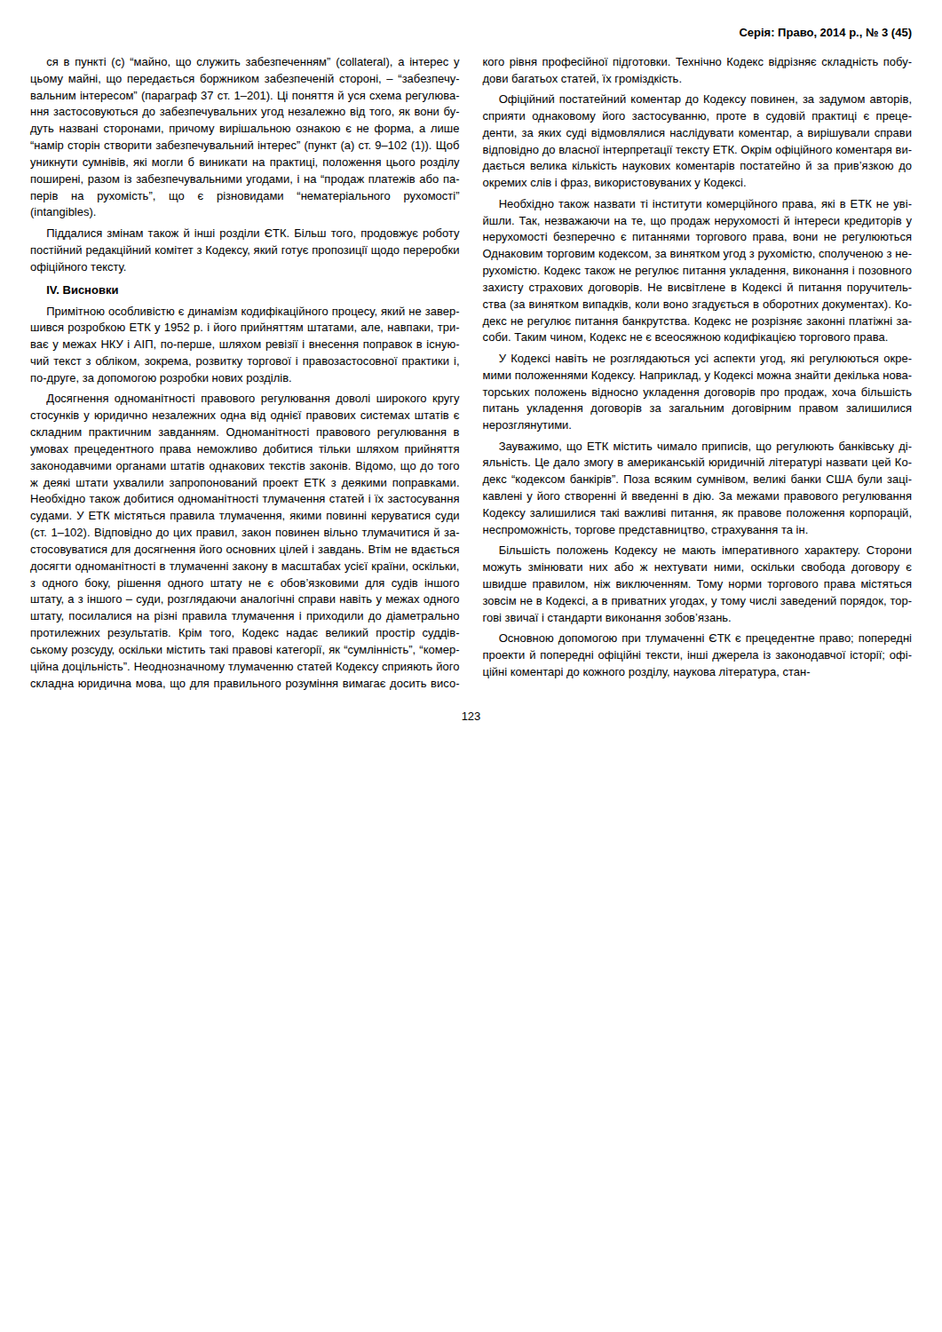Серія: Право, 2014 р., № 3 (45)
ся в пункті (с) “майно, що служить забезпеченням” (collateral), а інтерес у цьому майні, що передається боржником забезпеченій стороні, – “забезпечувальним інтересом” (параграф 37 ст. 1–201). Ці поняття й уся схема регулювання застосовуються до забезпечувальних угод незалежно від того, як вони будуть названі сторонами, причому вирішальною ознакою є не форма, а лише “намір сторін створити забезпечувальний інтерес” (пункт (а) ст. 9–102 (1)). Щоб уникнути сумнівів, які могли б виникати на практиці, положення цього розділу поширені, разом із забезпечувальними угодами, і на “продаж платежів або паперів на рухомість”, що є різновидами “нематеріального рухомості” (intangibles).
Піддалися змінам також й інші розділи ЄТК. Більш того, продовжує роботу постійний редакційний комітет з Кодексу, який готує пропозиції щодо переробки офіційного тексту.
IV. Висновки
Примітною особливістю є динамізм кодифікаційного процесу, який не завершився розробкою ЕТК у 1952 р. і його прийняттям штатами, але, навпаки, триває у межах НКУ і АІП, по-перше, шляхом ревізії і внесення поправок в існуючий текст з обліком, зокрема, розвитку торгової і правозастосовної практики і, по-друге, за допомогою розробки нових розділів.
Досягнення одноманітності правового регулювання доволі широкого кругу стосунків у юридично незалежних одна від однієї правових системах штатів є складним практичним завданням. Одноманітності правового регулювання в умовах прецедентного права неможливо добитися тільки шляхом прийняття законодавчими органами штатів однакових текстів законів. Відомо, що до того ж деякі штати ухвалили запропонований проект ЕТК з деякими поправками. Необхідно також добитися одноманітності тлумачення статей і їх застосування судами. У ЕТК містяться правила тлумачення, якими повинні керуватися суди (ст. 1–102). Відповідно до цих правил, закон повинен вільно тлумачитися й застосовуватися для досягнення його основних цілей і завдань. Втім не вдається досягти одноманітності в тлумаченні закону в масштабах усієї країни, оскільки, з одного боку, рішення одного штату не є обов’язковими для судів іншого штату, а з іншого – суди, розглядаючи аналогічні справи навіть у межах одного штату, посилалися на різні правила тлумачення і приходили до діаметрально протилежних результатів. Крім того, Кодекс надає великий простір суддівському розсуду, оскільки містить такі правові категорії, як “сумлінність”, “комерційна доцільність”. Неоднозначному тлумаченню статей Кодексу сприяють його складна юридична мова, що для правильного розуміння вимагає досить високого рівня професійної підготовки. Технічно Кодекс відрізняє складність побудови багатьох статей, їх громіздкість.
Офіційний постатейний коментар до Кодексу повинен, за задумом авторів, сприяти однаковому його застосуванню, проте в судовій практиці є прецеденти, за яких суді відмовлялися наслідувати коментар, а вирішували справи відповідно до власної інтерпретації тексту ЕТК. Окрім офіційного коментаря видається велика кількість наукових коментарів постатейно й за прив’язкою до окремих слів і фраз, використовуваних у Кодексі.
Необхідно також назвати ті інститути комерційного права, які в ЕТК не увійшли. Так, незважаючи на те, що продаж нерухомості й інтереси кредиторів у нерухомості безперечно є питаннями торгового права, вони не регулюються Однаковим торговим кодексом, за винятком угод з рухомістю, сполученою з нерухомістю. Кодекс також не регулює питання укладення, виконання і позовного захисту страхових договорів. Не висвітлене в Кодексі й питання поручительства (за винятком випадків, коли воно згадується в оборотних документах). Кодекс не регулює питання банкрутства. Кодекс не розрізняє законні платіжні засоби. Таким чином, Кодекс не є всеосяжною кодифікацією торгового права.
У Кодексі навіть не розглядаються усі аспекти угод, які регулюються окремими положеннями Кодексу. Наприклад, у Кодексі можна знайти декілька новаторських положень відносно укладення договорів про продаж, хоча більшість питань укладення договорів за загальним договірним правом залишилися нерозглянутими.
Зауважимо, що ЕТК містить чимало приписів, що регулюють банківську діяльність. Це дало змогу в американській юридичній літературі назвати цей Кодекс “кодексом банкірів”. Поза всяким сумнівом, великі банки США були зацікавлені у його створенні й введенні в дію. За межами правового регулювання Кодексу залишилися такі важливі питання, як правове положення корпорацій, неспроможність, торгове представництво, страхування та ін.
Більшість положень Кодексу не мають імперативного характеру. Сторони можуть змінювати них або ж нехтувати ними, оскільки свобода договору є швидше правилом, ніж виключенням. Тому норми торгового права містяться зовсім не в Кодексі, а в приватних угодах, у тому числі заведений порядок, торгові звичаї і стандарти виконання зобов’язань.
Основною допомогою при тлумаченні ЄТК є прецедентне право; попередні проекти й попередні офіційні тексти, інші джерела із законодавчої історії; офіційні коментарі до кожного розділу, наукова література, стан-
123